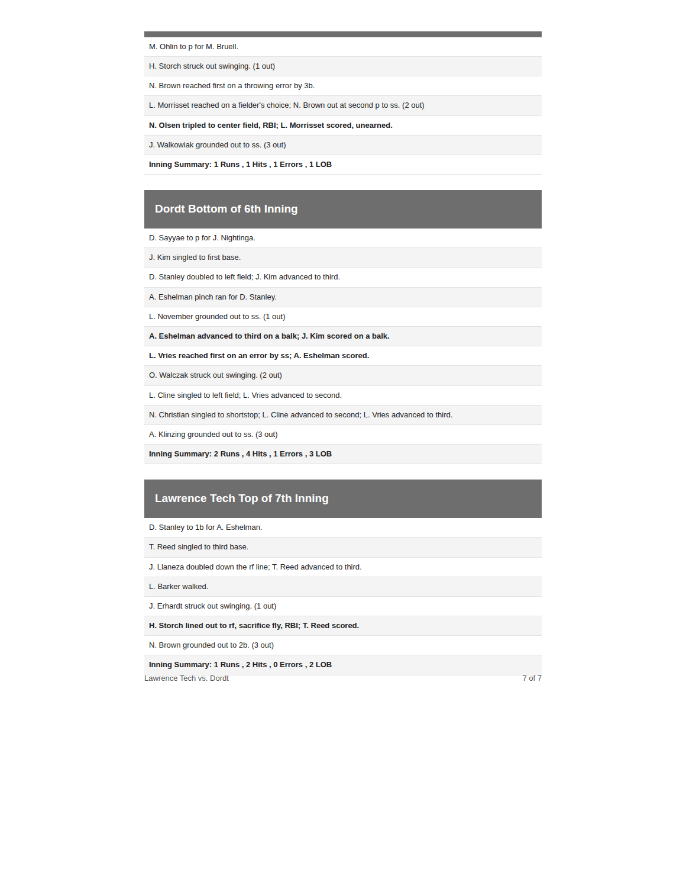| M. Ohlin to p for M. Bruell. |
| H. Storch struck out swinging. (1 out) |
| N. Brown reached first on a throwing error by 3b. |
| L. Morrisset reached on a fielder's choice; N. Brown out at second p to ss. (2 out) |
| N. Olsen tripled to center field, RBI; L. Morrisset scored, unearned. |
| J. Walkowiak grounded out to ss. (3 out) |
| Inning Summary: 1 Runs , 1 Hits , 1 Errors , 1 LOB |
Dordt Bottom of 6th Inning
| D. Sayyae to p for J. Nightinga. |
| J. Kim singled to first base. |
| D. Stanley doubled to left field; J. Kim advanced to third. |
| A. Eshelman pinch ran for D. Stanley. |
| L. November grounded out to ss. (1 out) |
| A. Eshelman advanced to third on a balk; J. Kim scored on a balk. |
| L. Vries reached first on an error by ss; A. Eshelman scored. |
| O. Walczak struck out swinging. (2 out) |
| L. Cline singled to left field; L. Vries advanced to second. |
| N. Christian singled to shortstop; L. Cline advanced to second; L. Vries advanced to third. |
| A. Klinzing grounded out to ss. (3 out) |
| Inning Summary: 2 Runs , 4 Hits , 1 Errors , 3 LOB |
Lawrence Tech Top of 7th Inning
| D. Stanley to 1b for A. Eshelman. |
| T. Reed singled to third base. |
| J. Llaneza doubled down the rf line; T. Reed advanced to third. |
| L. Barker walked. |
| J. Erhardt struck out swinging. (1 out) |
| H. Storch lined out to rf, sacrifice fly, RBI; T. Reed scored. |
| N. Brown grounded out to 2b. (3 out) |
| Inning Summary: 1 Runs , 2 Hits , 0 Errors , 2 LOB |
Lawrence Tech vs. Dordt 7 of 7